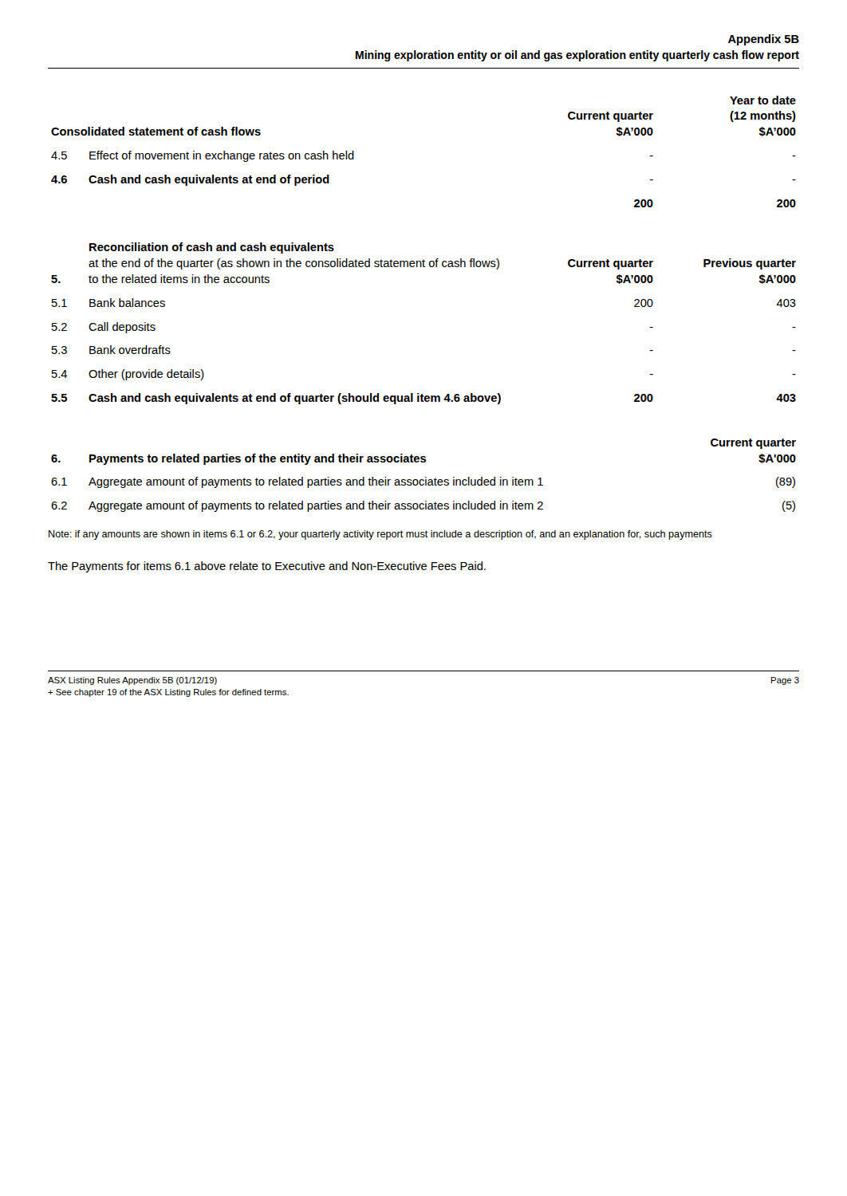Appendix 5B
Mining exploration entity or oil and gas exploration entity quarterly cash flow report
| Consolidated statement of cash flows | Current quarter $A’000 | Year to date (12 months) $A’000 |
| --- | --- | --- |
| 4.5 | Effect of movement in exchange rates on cash held | - | - |
| 4.6 | Cash and cash equivalents at end of period | - | - |
| | | 200 | 200 |
| 5. | Reconciliation of cash and cash equivalents at the end of the quarter (as shown in the consolidated statement of cash flows) to the related items in the accounts | Current quarter $A’000 | Previous quarter $A’000 |
| --- | --- | --- | --- |
| 5.1 | Bank balances | 200 | 403 |
| 5.2 | Call deposits | - | - |
| 5.3 | Bank overdrafts | - | - |
| 5.4 | Other (provide details) | - | - |
| 5.5 | Cash and cash equivalents at end of quarter (should equal item 4.6 above) | 200 | 403 |
| 6. | Payments to related parties of the entity and their associates | Current quarter $A'000 |
| --- | --- | --- |
| 6.1 | Aggregate amount of payments to related parties and their associates included in item 1 | (89) |
| 6.2 | Aggregate amount of payments to related parties and their associates included in item 2 | (5) |
Note: if any amounts are shown in items 6.1 or 6.2, your quarterly activity report must include a description of, and an explanation for, such payments
The Payments for items 6.1 above relate to Executive and Non-Executive Fees Paid.
ASX Listing Rules Appendix 5B (01/12/19)
+ See chapter 19 of the ASX Listing Rules for defined terms.
Page 3